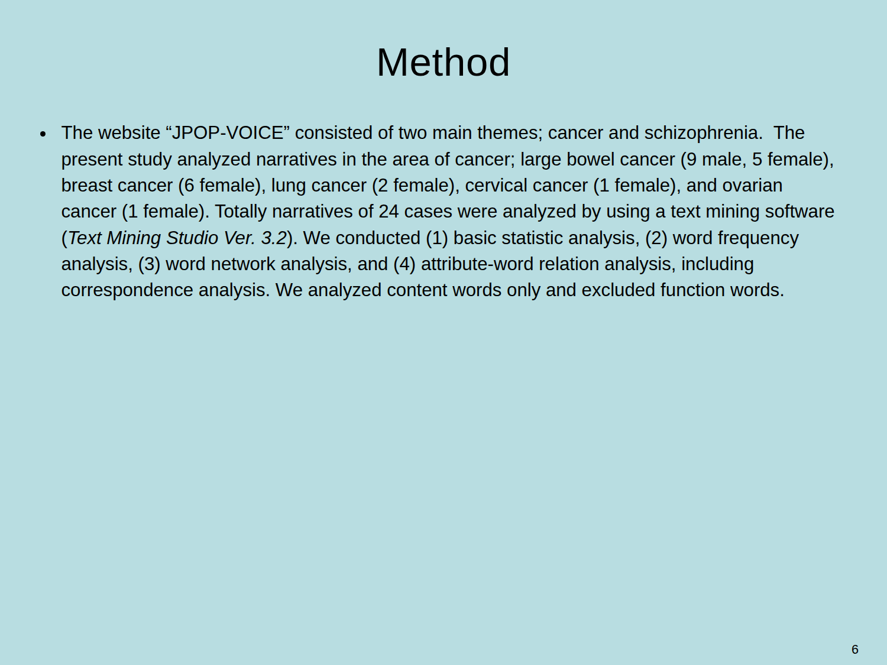Method
The website “JPOP-VOICE” consisted of two main themes; cancer and schizophrenia. The present study analyzed narratives in the area of cancer; large bowel cancer (9 male, 5 female), breast cancer (6 female), lung cancer (2 female), cervical cancer (1 female), and ovarian cancer (1 female). Totally narratives of 24 cases were analyzed by using a text mining software (Text Mining Studio Ver. 3.2). We conducted (1) basic statistic analysis, (2) word frequency analysis, (3) word network analysis, and (4) attribute-word relation analysis, including correspondence analysis. We analyzed content words only and excluded function words.
6